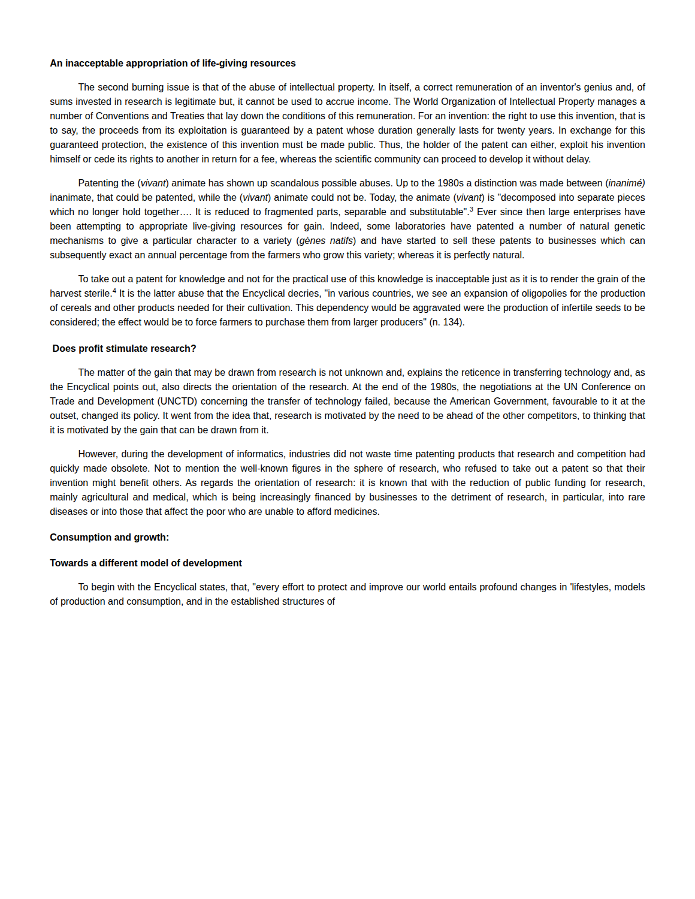An inacceptable appropriation of life-giving resources
The second burning issue is that of the abuse of intellectual property. In itself, a correct remuneration of an inventor's genius and, of sums invested in research is legitimate but, it cannot be used to accrue income. The World Organization of Intellectual Property manages a number of Conventions and Treaties that lay down the conditions of this remuneration. For an invention: the right to use this invention, that is to say, the proceeds from its exploitation is guaranteed by a patent whose duration generally lasts for twenty years. In exchange for this guaranteed protection, the existence of this invention must be made public. Thus, the holder of the patent can either, exploit his invention himself or cede its rights to another in return for a fee, whereas the scientific community can proceed to develop it without delay.
Patenting the (vivant) animate has shown up scandalous possible abuses. Up to the 1980s a distinction was made between (inanimé) inanimate, that could be patented, while the (vivant) animate could not be. Today, the animate (vivant) is "decomposed into separate pieces which no longer hold together…. It is reduced to fragmented parts, separable and substitutable".3 Ever since then large enterprises have been attempting to appropriate live-giving resources for gain. Indeed, some laboratories have patented a number of natural genetic mechanisms to give a particular character to a variety (gènes natifs) and have started to sell these patents to businesses which can subsequently exact an annual percentage from the farmers who grow this variety; whereas it is perfectly natural.
To take out a patent for knowledge and not for the practical use of this knowledge is inacceptable just as it is to render the grain of the harvest sterile.4 It is the latter abuse that the Encyclical decries, "in various countries, we see an expansion of oligopolies for the production of cereals and other products needed for their cultivation. This dependency would be aggravated were the production of infertile seeds to be considered; the effect would be to force farmers to purchase them from larger producers" (n. 134).
Does profit stimulate research?
The matter of the gain that may be drawn from research is not unknown and, explains the reticence in transferring technology and, as the Encyclical points out, also directs the orientation of the research. At the end of the 1980s, the negotiations at the UN Conference on Trade and Development (UNCTD) concerning the transfer of technology failed, because the American Government, favourable to it at the outset, changed its policy. It went from the idea that, research is motivated by the need to be ahead of the other competitors, to thinking that it is motivated by the gain that can be drawn from it.
However, during the development of informatics, industries did not waste time patenting products that research and competition had quickly made obsolete. Not to mention the well-known figures in the sphere of research, who refused to take out a patent so that their invention might benefit others. As regards the orientation of research: it is known that with the reduction of public funding for research, mainly agricultural and medical, which is being increasingly financed by businesses to the detriment of research, in particular, into rare diseases or into those that affect the poor who are unable to afford medicines.
Consumption and growth:
Towards a different model of development
To begin with the Encyclical states, that, "every effort to protect and improve our world entails profound changes in 'lifestyles, models of production and consumption, and in the established structures of